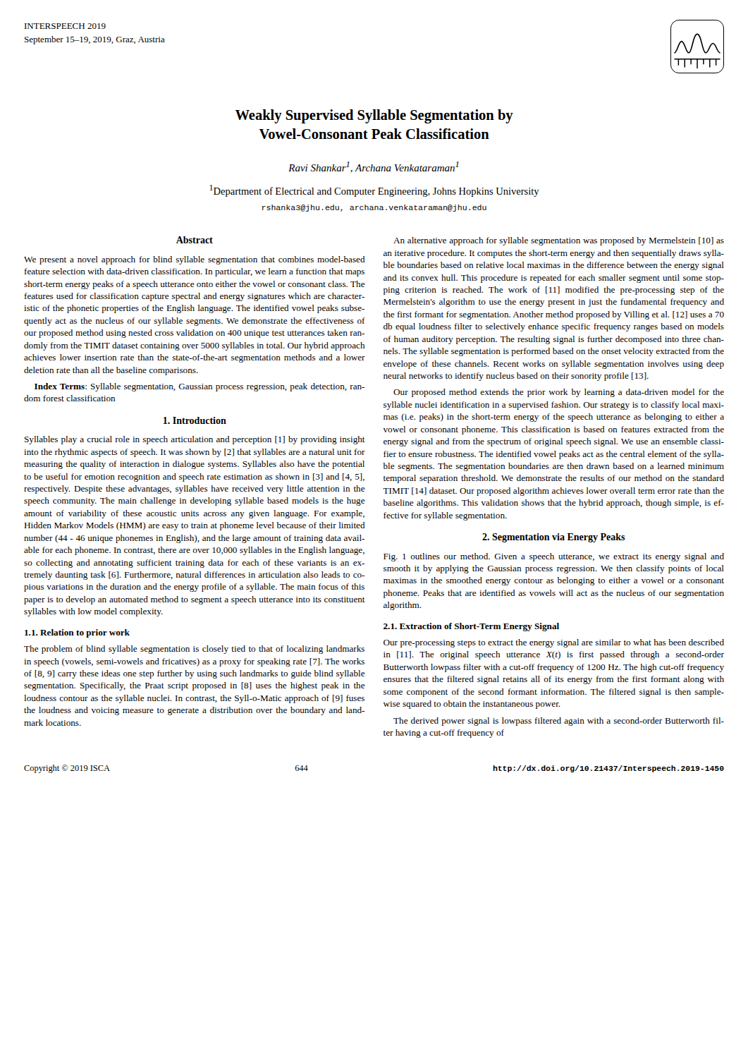INTERSPEECH 2019
September 15–19, 2019, Graz, Austria
Weakly Supervised Syllable Segmentation by
Vowel-Consonant Peak Classification
Ravi Shankar1, Archana Venkataraman1
1Department of Electrical and Computer Engineering, Johns Hopkins University
rshanka3@jhu.edu, archana.venkataraman@jhu.edu
Abstract
We present a novel approach for blind syllable segmentation that combines model-based feature selection with data-driven classification. In particular, we learn a function that maps short-term energy peaks of a speech utterance onto either the vowel or consonant class. The features used for classification capture spectral and energy signatures which are characteristic of the phonetic properties of the English language. The identified vowel peaks subsequently act as the nucleus of our syllable segments. We demonstrate the effectiveness of our proposed method using nested cross validation on 400 unique test utterances taken randomly from the TIMIT dataset containing over 5000 syllables in total. Our hybrid approach achieves lower insertion rate than the state-of-the-art segmentation methods and a lower deletion rate than all the baseline comparisons.
Index Terms: Syllable segmentation, Gaussian process regression, peak detection, random forest classification
1. Introduction
Syllables play a crucial role in speech articulation and perception [1] by providing insight into the rhythmic aspects of speech. It was shown by [2] that syllables are a natural unit for measuring the quality of interaction in dialogue systems. Syllables also have the potential to be useful for emotion recognition and speech rate estimation as shown in [3] and [4, 5], respectively. Despite these advantages, syllables have received very little attention in the speech community. The main challenge in developing syllable based models is the huge amount of variability of these acoustic units across any given language. For example, Hidden Markov Models (HMM) are easy to train at phoneme level because of their limited number (44 - 46 unique phonemes in English), and the large amount of training data available for each phoneme. In contrast, there are over 10,000 syllables in the English language, so collecting and annotating sufficient training data for each of these variants is an extremely daunting task [6]. Furthermore, natural differences in articulation also leads to copious variations in the duration and the energy profile of a syllable. The main focus of this paper is to develop an automated method to segment a speech utterance into its constituent syllables with low model complexity.
1.1. Relation to prior work
The problem of blind syllable segmentation is closely tied to that of localizing landmarks in speech (vowels, semi-vowels and fricatives) as a proxy for speaking rate [7]. The works of [8, 9] carry these ideas one step further by using such landmarks to guide blind syllable segmentation. Specifically, the Praat script proposed in [8] uses the highest peak in the loudness contour as the syllable nuclei. In contrast, the Syll-o-Matic approach of [9] fuses the loudness and voicing measure to generate a distribution over the boundary and landmark locations.
An alternative approach for syllable segmentation was proposed by Mermelstein [10] as an iterative procedure. It computes the short-term energy and then sequentially draws syllable boundaries based on relative local maximas in the difference between the energy signal and its convex hull. This procedure is repeated for each smaller segment until some stopping criterion is reached. The work of [11] modified the pre-processing step of the Mermelstein's algorithm to use the energy present in just the fundamental frequency and the first formant for segmentation. Another method proposed by Villing et al. [12] uses a 70 db equal loudness filter to selectively enhance specific frequency ranges based on models of human auditory perception. The resulting signal is further decomposed into three channels. The syllable segmentation is performed based on the onset velocity extracted from the envelope of these channels. Recent works on syllable segmentation involves using deep neural networks to identify nucleus based on their sonority profile [13].
Our proposed method extends the prior work by learning a data-driven model for the syllable nuclei identification in a supervised fashion. Our strategy is to classify local maximas (i.e. peaks) in the short-term energy of the speech utterance as belonging to either a vowel or consonant phoneme. This classification is based on features extracted from the energy signal and from the spectrum of original speech signal. We use an ensemble classifier to ensure robustness. The identified vowel peaks act as the central element of the syllable segments. The segmentation boundaries are then drawn based on a learned minimum temporal separation threshold. We demonstrate the results of our method on the standard TIMIT [14] dataset. Our proposed algorithm achieves lower overall term error rate than the baseline algorithms. This validation shows that the hybrid approach, though simple, is effective for syllable segmentation.
2. Segmentation via Energy Peaks
Fig. 1 outlines our method. Given a speech utterance, we extract its energy signal and smooth it by applying the Gaussian process regression. We then classify points of local maximas in the smoothed energy contour as belonging to either a vowel or a consonant phoneme. Peaks that are identified as vowels will act as the nucleus of our segmentation algorithm.
2.1. Extraction of Short-Term Energy Signal
Our pre-processing steps to extract the energy signal are similar to what has been described in [11]. The original speech utterance X(t) is first passed through a second-order Butterworth lowpass filter with a cut-off frequency of 1200 Hz. The high cut-off frequency ensures that the filtered signal retains all of its energy from the first formant along with some component of the second formant information. The filtered signal is then sample-wise squared to obtain the instantaneous power.
The derived power signal is lowpass filtered again with a second-order Butterworth filter having a cut-off frequency of
Copyright © 2019 ISCA
644
http://dx.doi.org/10.21437/Interspeech.2019-1450